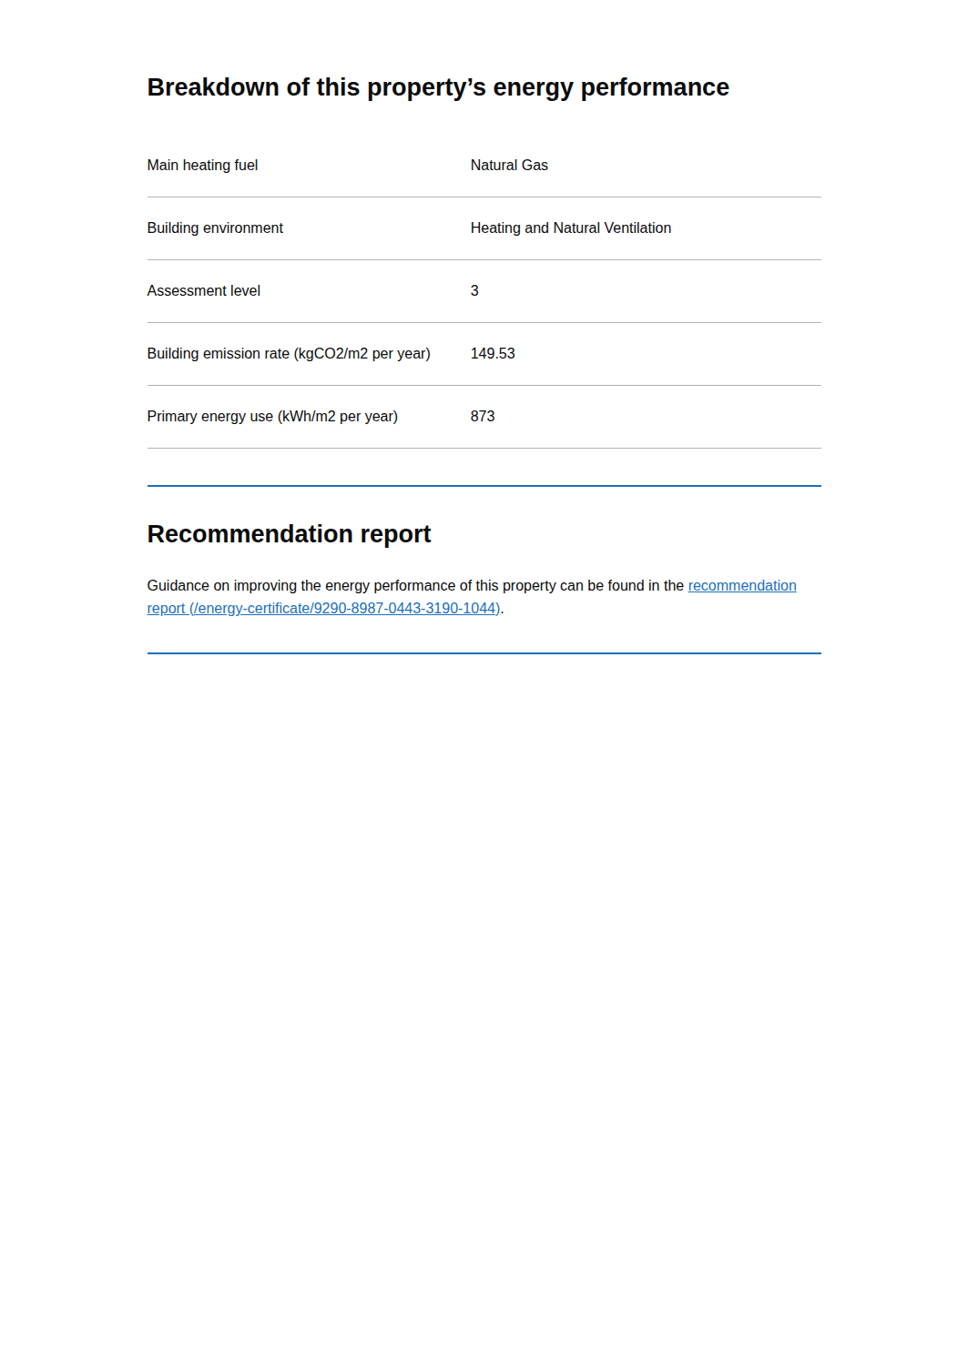Breakdown of this property’s energy performance
| Main heating fuel | Natural Gas |
| Building environment | Heating and Natural Ventilation |
| Assessment level | 3 |
| Building emission rate (kgCO2/m2 per year) | 149.53 |
| Primary energy use (kWh/m2 per year) | 873 |
Recommendation report
Guidance on improving the energy performance of this property can be found in the recommendation report (/energy-certificate/9290-8987-0443-3190-1044).